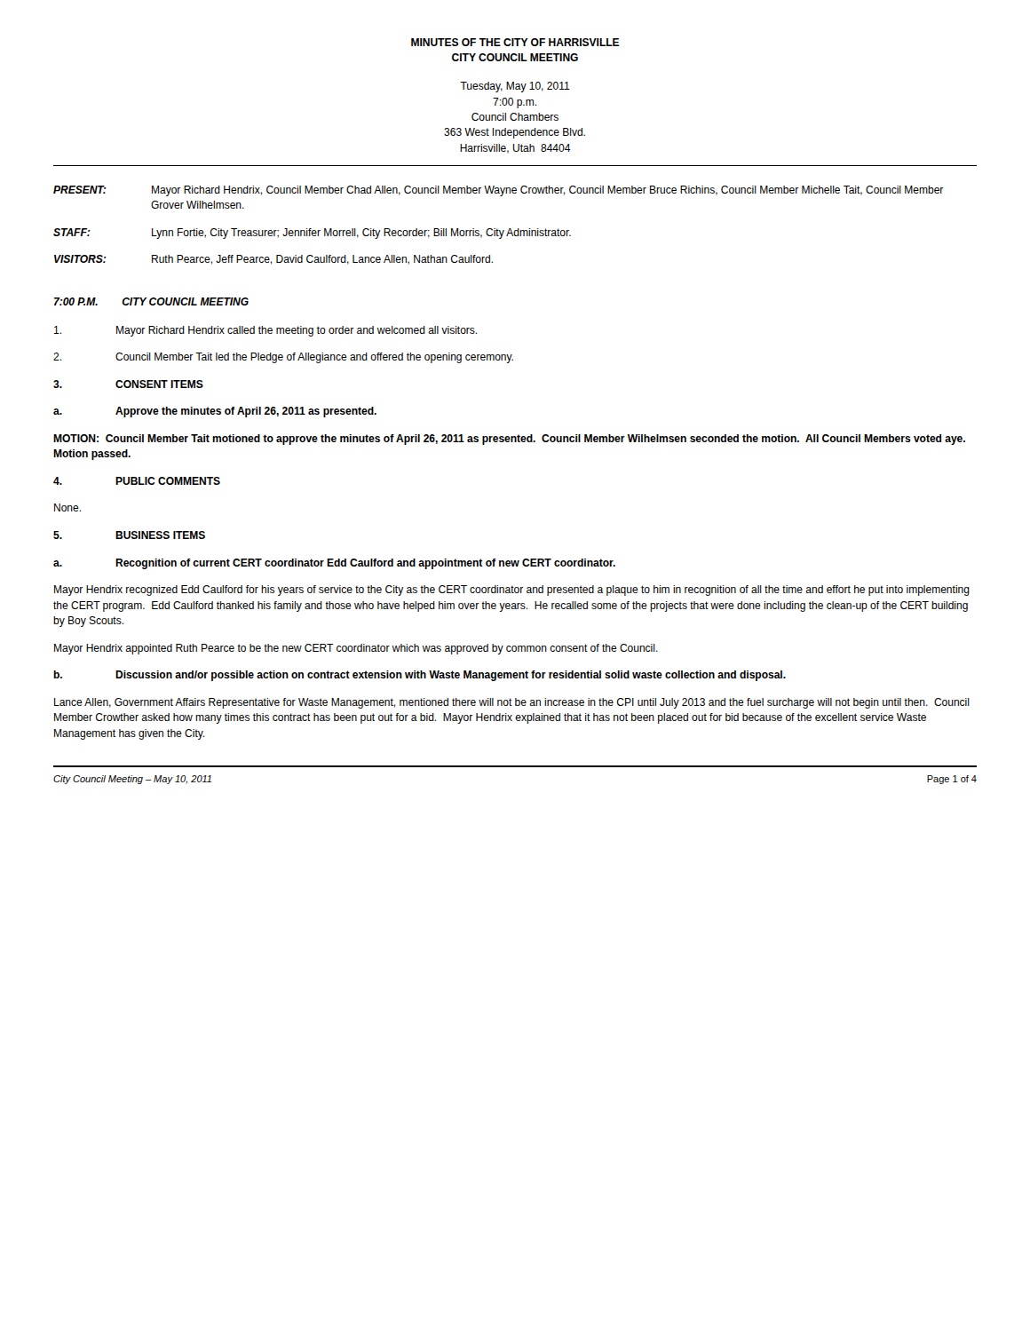MINUTES OF THE CITY OF HARRISVILLE
CITY COUNCIL MEETING
Tuesday, May 10, 2011
7:00 p.m.
Council Chambers
363 West Independence Blvd.
Harrisville, Utah 84404
| PRESENT: | Mayor Richard Hendrix, Council Member Chad Allen, Council Member Wayne Crowther, Council Member Bruce Richins, Council Member Michelle Tait, Council Member Grover Wilhelmsen. |
| STAFF: | Lynn Fortie, City Treasurer; Jennifer Morrell, City Recorder; Bill Morris, City Administrator. |
| VISITORS: | Ruth Pearce, Jeff Pearce, David Caulford, Lance Allen, Nathan Caulford. |
7:00 P.M. CITY COUNCIL MEETING
| 1. | Mayor Richard Hendrix called the meeting to order and welcomed all visitors. |
| 2. | Council Member Tait led the Pledge of Allegiance and offered the opening ceremony. |
| 3. | CONSENT ITEMS |
| a. | Approve the minutes of April 26, 2011 as presented. |
MOTION: Council Member Tait motioned to approve the minutes of April 26, 2011 as presented. Council Member Wilhelmsen seconded the motion. All Council Members voted aye. Motion passed.
| 4. | PUBLIC COMMENTS |
None.
| 5. | BUSINESS ITEMS |
| a. | Recognition of current CERT coordinator Edd Caulford and appointment of new CERT coordinator. |
Mayor Hendrix recognized Edd Caulford for his years of service to the City as the CERT coordinator and presented a plaque to him in recognition of all the time and effort he put into implementing the CERT program. Edd Caulford thanked his family and those who have helped him over the years. He recalled some of the projects that were done including the clean-up of the CERT building by Boy Scouts.
Mayor Hendrix appointed Ruth Pearce to be the new CERT coordinator which was approved by common consent of the Council.
| b. | Discussion and/or possible action on contract extension with Waste Management for residential solid waste collection and disposal. |
Lance Allen, Government Affairs Representative for Waste Management, mentioned there will not be an increase in the CPI until July 2013 and the fuel surcharge will not begin until then. Council Member Crowther asked how many times this contract has been put out for a bid. Mayor Hendrix explained that it has not been placed out for bid because of the excellent service Waste Management has given the City.
City Council Meeting – May 10, 2011 Page 1 of 4